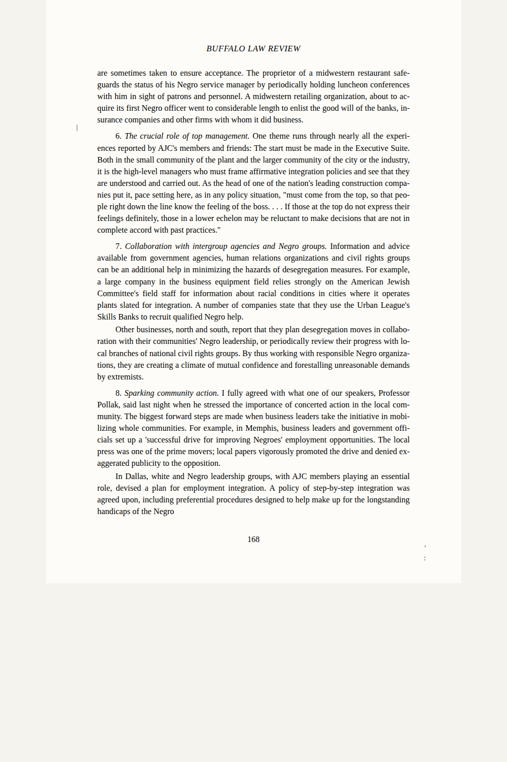BUFFALO LAW REVIEW
|
are sometimes taken to ensure acceptance. The proprietor of a midwestern restaurant safeguards the status of his Negro service manager by periodically holding luncheon conferences with him in sight of patrons and personnel. A midwestern retailing organization, about to acquire its first Negro officer went to considerable length to enlist the good will of the banks, insurance companies and other firms with whom it did business.
6. The crucial role of top management. One theme runs through nearly all the experiences reported by AJC's members and friends: The start must be made in the Executive Suite. Both in the small community of the plant and the larger community of the city or the industry, it is the high-level managers who must frame affirmative integration policies and see that they are understood and carried out. As the head of one of the nation's leading construction companies put it, pace setting here, as in any policy situation, "must come from the top, so that people right down the line know the feeling of the boss. . . . If those at the top do not express their feelings definitely, those in a lower echelon may be reluctant to make decisions that are not in complete accord with past practices."
7. Collaboration with intergroup agencies and Negro groups. Information and advice available from government agencies, human relations organizations and civil rights groups can be an additional help in minimizing the hazards of desegregation measures. For example, a large company in the business equipment field relies strongly on the American Jewish Committee's field staff for information about racial conditions in cities where it operates plants slated for integration. A number of companies state that they use the Urban League's Skills Banks to recruit qualified Negro help.
Other businesses, north and south, report that they plan desegregation moves in collaboration with their communities' Negro leadership, or periodically review their progress with local branches of national civil rights groups. By thus working with responsible Negro organizations, they are creating a climate of mutual confidence and forestalling unreasonable demands by extremists.
8. Sparking community action. I fully agreed with what one of our speakers, Professor Pollak, said last night when he stressed the importance of concerted action in the local community. The biggest forward steps are made when business leaders take the initiative in mobilizing whole communities. For example, in Memphis, business leaders and government officials set up a 'successful drive for improving Negroes' employment opportunities. The local press was one of the prime movers; local papers vigorously promoted the drive and denied exaggerated publicity to the opposition.
In Dallas, white and Negro leadership groups, with AJC members playing an essential role, devised a plan for employment integration. A policy of step-by-step integration was agreed upon, including preferential procedures designed to help make up for the longstanding handicaps of the Negro
168
' :